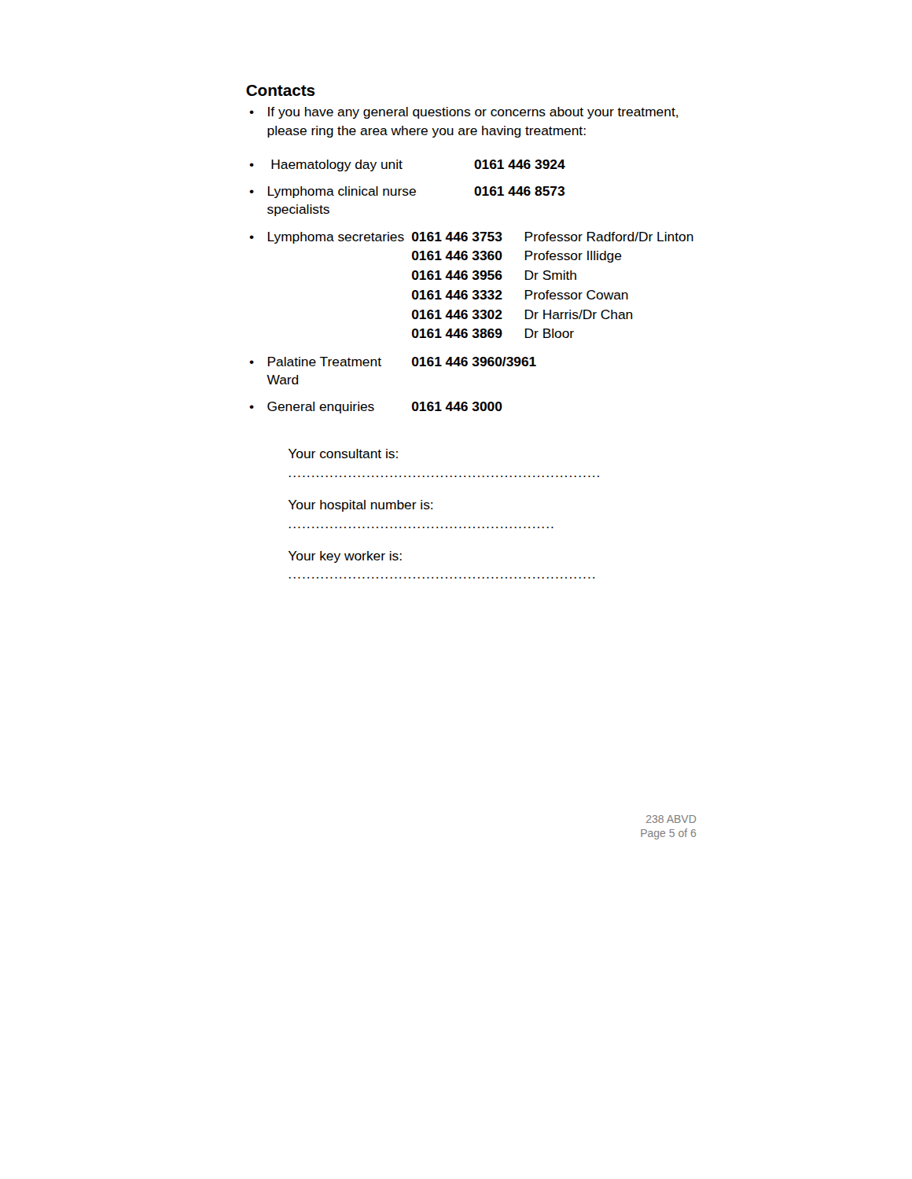Contacts
If you have any general questions or concerns about your treatment, please ring the area where you are having treatment:
Haematology day unit 0161 446 3924
Lymphoma clinical nurse specialists 0161 446 8573
Lymphoma secretaries
| 0161 446 3753 | Professor Radford/Dr Linton |
| 0161 446 3360 | Professor Illidge |
| 0161 446 3956 | Dr Smith |
| 0161 446 3332 | Professor Cowan |
| 0161 446 3302 | Dr Harris/Dr Chan |
| 0161 446 3869 | Dr Bloor |
Palatine Treatment Ward 0161 446 3960/3961
General enquiries 0161 446 3000
Your consultant is: ....................................................................
Your hospital number is: ..........................................................
Your key worker is: ...................................................................
238 ABVD
Page 5 of 6